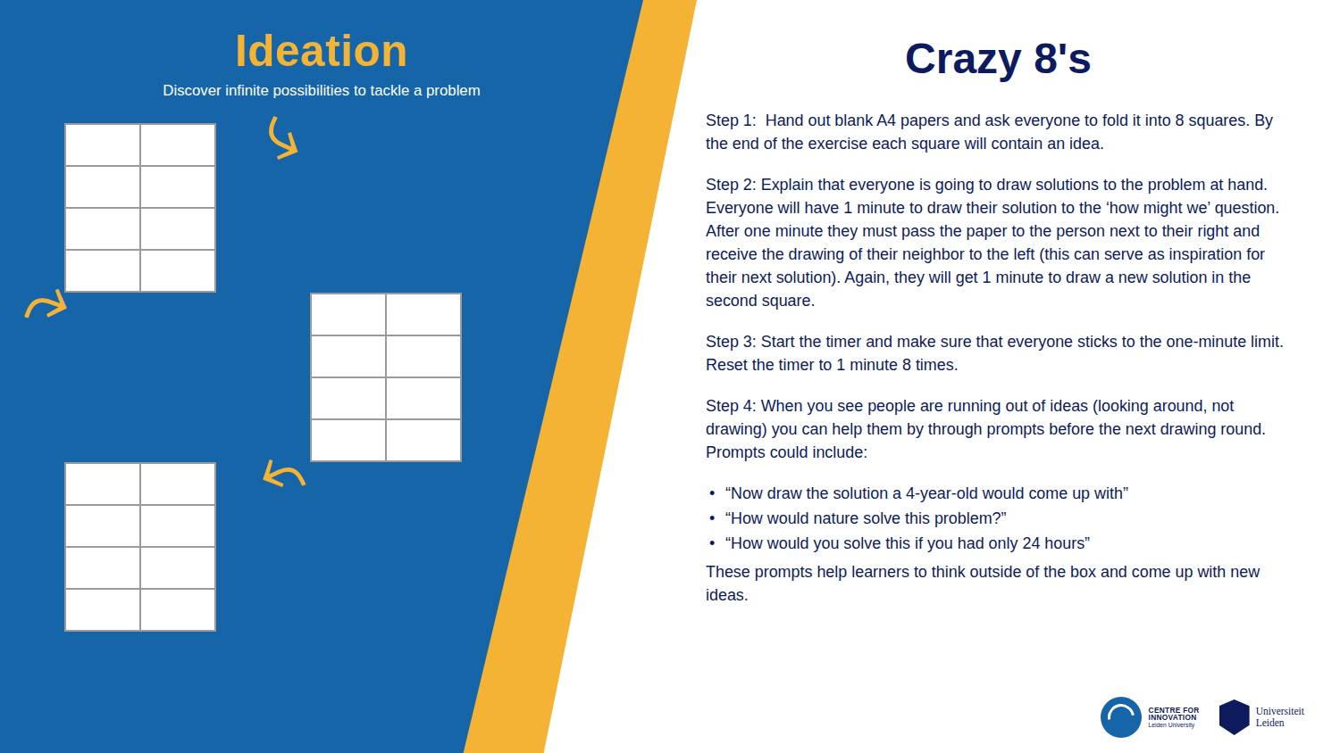Ideation
Discover infinite possibilities to tackle a problem
⤷ ⤷ ⤷
Crazy 8's
Step 1: Hand out blank A4 papers and ask everyone to fold it into 8 squares. By the end of the exercise each square will contain an idea.
Step 2: Explain that everyone is going to draw solutions to the problem at hand. Everyone will have 1 minute to draw their solution to the ‘how might we’ question. After one minute they must pass the paper to the person next to their right and receive the drawing of their neighbor to the left (this can serve as inspiration for their next solution). Again, they will get 1 minute to draw a new solution in the second square.
Step 3: Start the timer and make sure that everyone sticks to the one-minute limit. Reset the timer to 1 minute 8 times.
Step 4: When you see people are running out of ideas (looking around, not drawing) you can help them by through prompts before the next drawing round. Prompts could include:
“Now draw the solution a 4-year-old would come up with”
“How would nature solve this problem?”
“How would you solve this if you had only 24 hours”
These prompts help learners to think outside of the box and come up with new ideas.
CENTRE FOR
INNOVATION Leiden University
Universiteit
Leiden